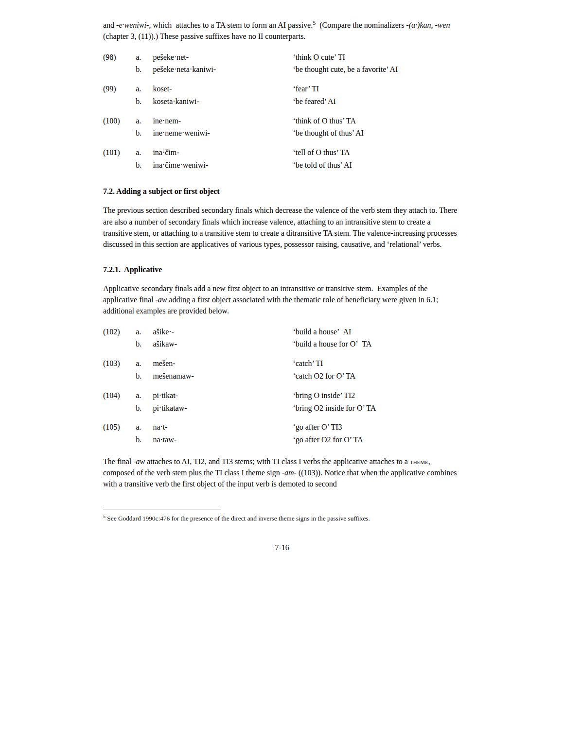and -e·weniwi-, which attaches to a TA stem to form an AI passive.5 (Compare the nominalizers -(a·)kan, -wen (chapter 3, (11)).) These passive suffixes have no II counterparts.
| (98) | a. | pešeke·net- | ‘think O cute’ TI |
| | b. | pešeke·neta·kaniwi- | ‘be thought cute, be a favorite’ AI |
| (99) | a. | koset- | ‘fear’ TI |
| | b. | koseta·kaniwi- | ‘be feared’ AI |
| (100) | a. | ine·nem- | ‘think of O thus’ TA |
| | b. | ine·neme·weniwi- | ‘be thought of thus’ AI |
| (101) | a. | ina·čim- | ‘tell of O thus’ TA |
| | b. | ina·čime·weniwi- | ‘be told of thus’ AI |
7.2. Adding a subject or first object
The previous section described secondary finals which decrease the valence of the verb stem they attach to. There are also a number of secondary finals which increase valence, attaching to an intransitive stem to create a transitive stem, or attaching to a transitive stem to create a ditransitive TA stem. The valence-increasing processes discussed in this section are applicatives of various types, possessor raising, causative, and ‘relational’ verbs.
7.2.1. Applicative
Applicative secondary finals add a new first object to an intransitive or transitive stem. Examples of the applicative final -aw adding a first object associated with the thematic role of beneficiary were given in 6.1; additional examples are provided below.
| (102) | a. | ašike·- | ‘build a house’ AI |
| | b. | ašikaw- | ‘build a house for O’ TA |
| (103) | a. | mešen- | ‘catch’ TI |
| | b. | mešenamaw- | ‘catch O2 for O’ TA |
| (104) | a. | pi·tikat- | ‘bring O inside’ TI2 |
| | b. | pi·tikataw- | ‘bring O2 inside for O’ TA |
| (105) | a. | na·t- | ‘go after O’ TI3 |
| | b. | na·taw- | ‘go after O2 for O’ TA |
The final -aw attaches to AI, TI2, and TI3 stems; with TI class I verbs the applicative attaches to a theme, composed of the verb stem plus the TI class I theme sign -am- ((103)). Notice that when the applicative combines with a transitive verb the first object of the input verb is demoted to second
5 See Goddard 1990c:476 for the presence of the direct and inverse theme signs in the passive suffixes.
7-16